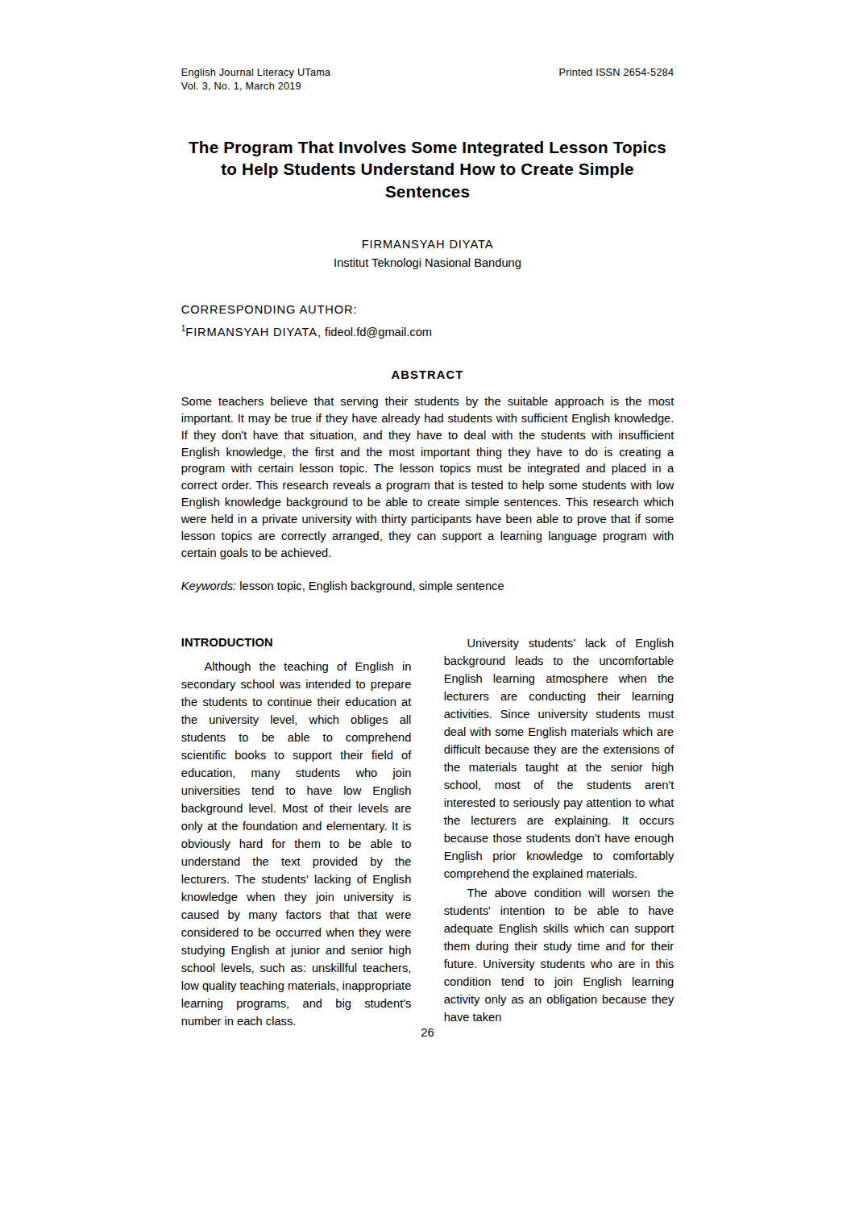English Journal Literacy UTama
Vol. 3, No. 1, March 2019
Printed ISSN 2654-5284
The Program That Involves Some Integrated Lesson Topics
to Help Students Understand How to Create Simple
Sentences
FIRMANSYAH DIYATA
Institut Teknologi Nasional Bandung
CORRESPONDING AUTHOR:
1FIRMANSYAH DIYATA, fideol.fd@gmail.com
ABSTRACT
Some teachers believe that serving their students by the suitable approach is the most important. It may be true if they have already had students with sufficient English knowledge. If they don't have that situation, and they have to deal with the students with insufficient English knowledge, the first and the most important thing they have to do is creating a program with certain lesson topic. The lesson topics must be integrated and placed in a correct order. This research reveals a program that is tested to help some students with low English knowledge background to be able to create simple sentences. This research which were held in a private university with thirty participants have been able to prove that if some lesson topics are correctly arranged, they can support a learning language program with certain goals to be achieved.
Keywords: lesson topic, English background, simple sentence
INTRODUCTION
Although the teaching of English in secondary school was intended to prepare the students to continue their education at the university level, which obliges all students to be able to comprehend scientific books to support their field of education, many students who join universities tend to have low English background level. Most of their levels are only at the foundation and elementary. It is obviously hard for them to be able to understand the text provided by the lecturers. The students' lacking of English knowledge when they join university is caused by many factors that that were considered to be occurred when they were studying English at junior and senior high school levels, such as: unskillful teachers, low quality teaching materials, inappropriate learning programs, and big student's number in each class.
University students' lack of English background leads to the uncomfortable English learning atmosphere when the lecturers are conducting their learning activities. Since university students must deal with some English materials which are difficult because they are the extensions of the materials taught at the senior high school, most of the students aren't interested to seriously pay attention to what the lecturers are explaining. It occurs because those students don't have enough English prior knowledge to comfortably comprehend the explained materials.
The above condition will worsen the students' intention to be able to have adequate English skills which can support them during their study time and for their future. University students who are in this condition tend to join English learning activity only as an obligation because they have taken
26